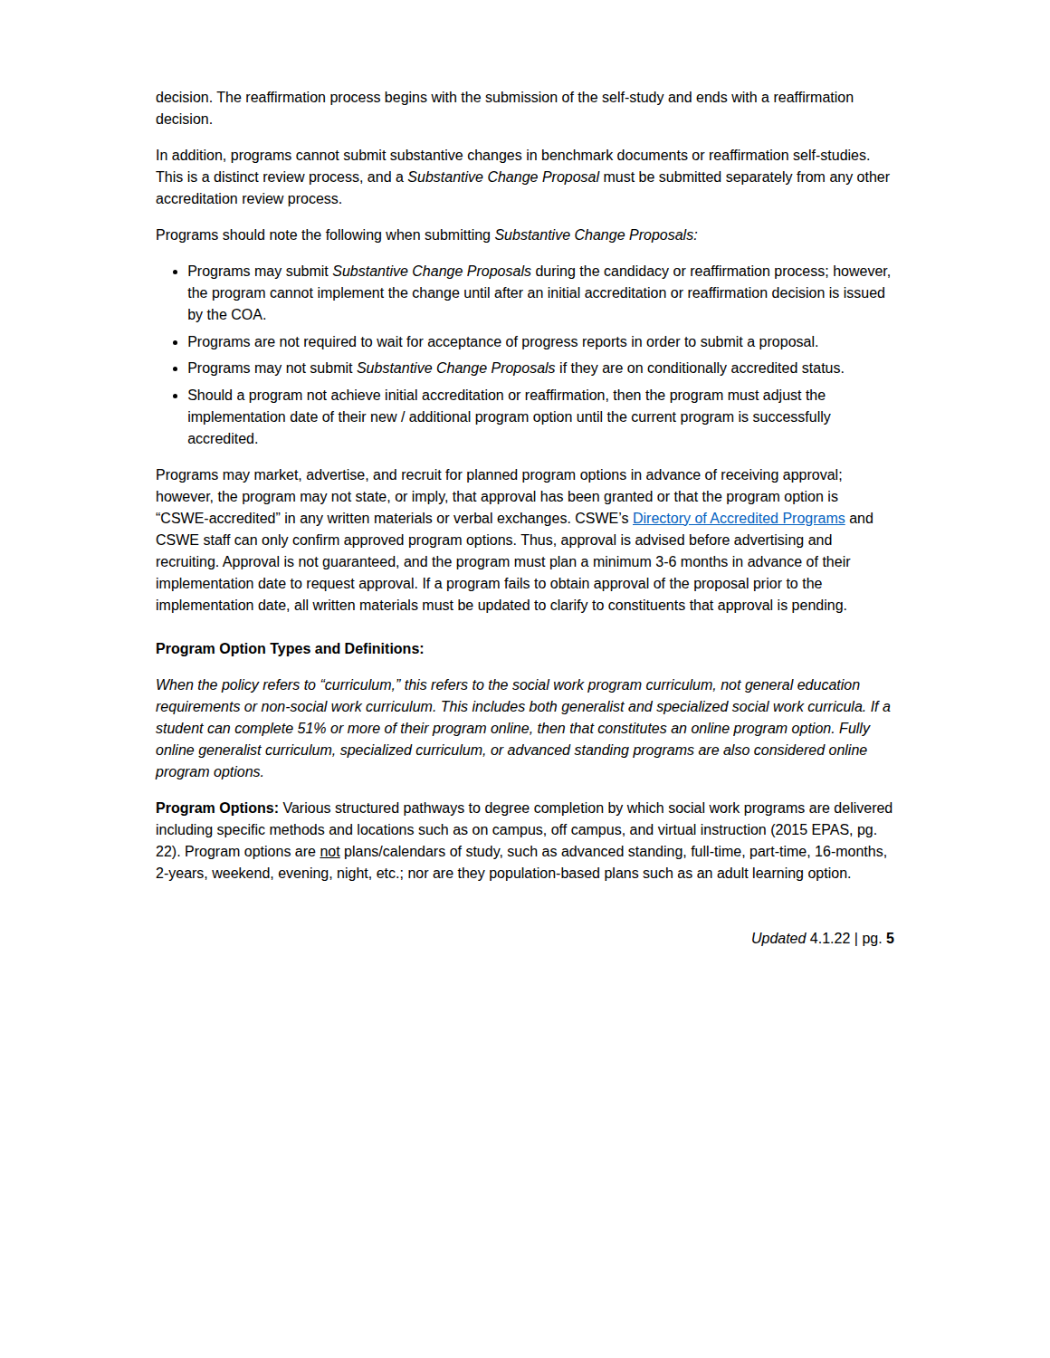decision. The reaffirmation process begins with the submission of the self-study and ends with a reaffirmation decision.
In addition, programs cannot submit substantive changes in benchmark documents or reaffirmation self-studies. This is a distinct review process, and a Substantive Change Proposal must be submitted separately from any other accreditation review process.
Programs should note the following when submitting Substantive Change Proposals:
Programs may submit Substantive Change Proposals during the candidacy or reaffirmation process; however, the program cannot implement the change until after an initial accreditation or reaffirmation decision is issued by the COA.
Programs are not required to wait for acceptance of progress reports in order to submit a proposal.
Programs may not submit Substantive Change Proposals if they are on conditionally accredited status.
Should a program not achieve initial accreditation or reaffirmation, then the program must adjust the implementation date of their new / additional program option until the current program is successfully accredited.
Programs may market, advertise, and recruit for planned program options in advance of receiving approval; however, the program may not state, or imply, that approval has been granted or that the program option is “CSWE-accredited” in any written materials or verbal exchanges. CSWE’s Directory of Accredited Programs and CSWE staff can only confirm approved program options. Thus, approval is advised before advertising and recruiting. Approval is not guaranteed, and the program must plan a minimum 3-6 months in advance of their implementation date to request approval. If a program fails to obtain approval of the proposal prior to the implementation date, all written materials must be updated to clarify to constituents that approval is pending.
Program Option Types and Definitions:
When the policy refers to “curriculum,” this refers to the social work program curriculum, not general education requirements or non-social work curriculum. This includes both generalist and specialized social work curricula. If a student can complete 51% or more of their program online, then that constitutes an online program option. Fully online generalist curriculum, specialized curriculum, or advanced standing programs are also considered online program options.
Program Options: Various structured pathways to degree completion by which social work programs are delivered including specific methods and locations such as on campus, off campus, and virtual instruction (2015 EPAS, pg. 22). Program options are not plans/calendars of study, such as advanced standing, full-time, part-time, 16-months, 2-years, weekend, evening, night, etc.; nor are they population-based plans such as an adult learning option.
Updated 4.1.22 | pg. 5